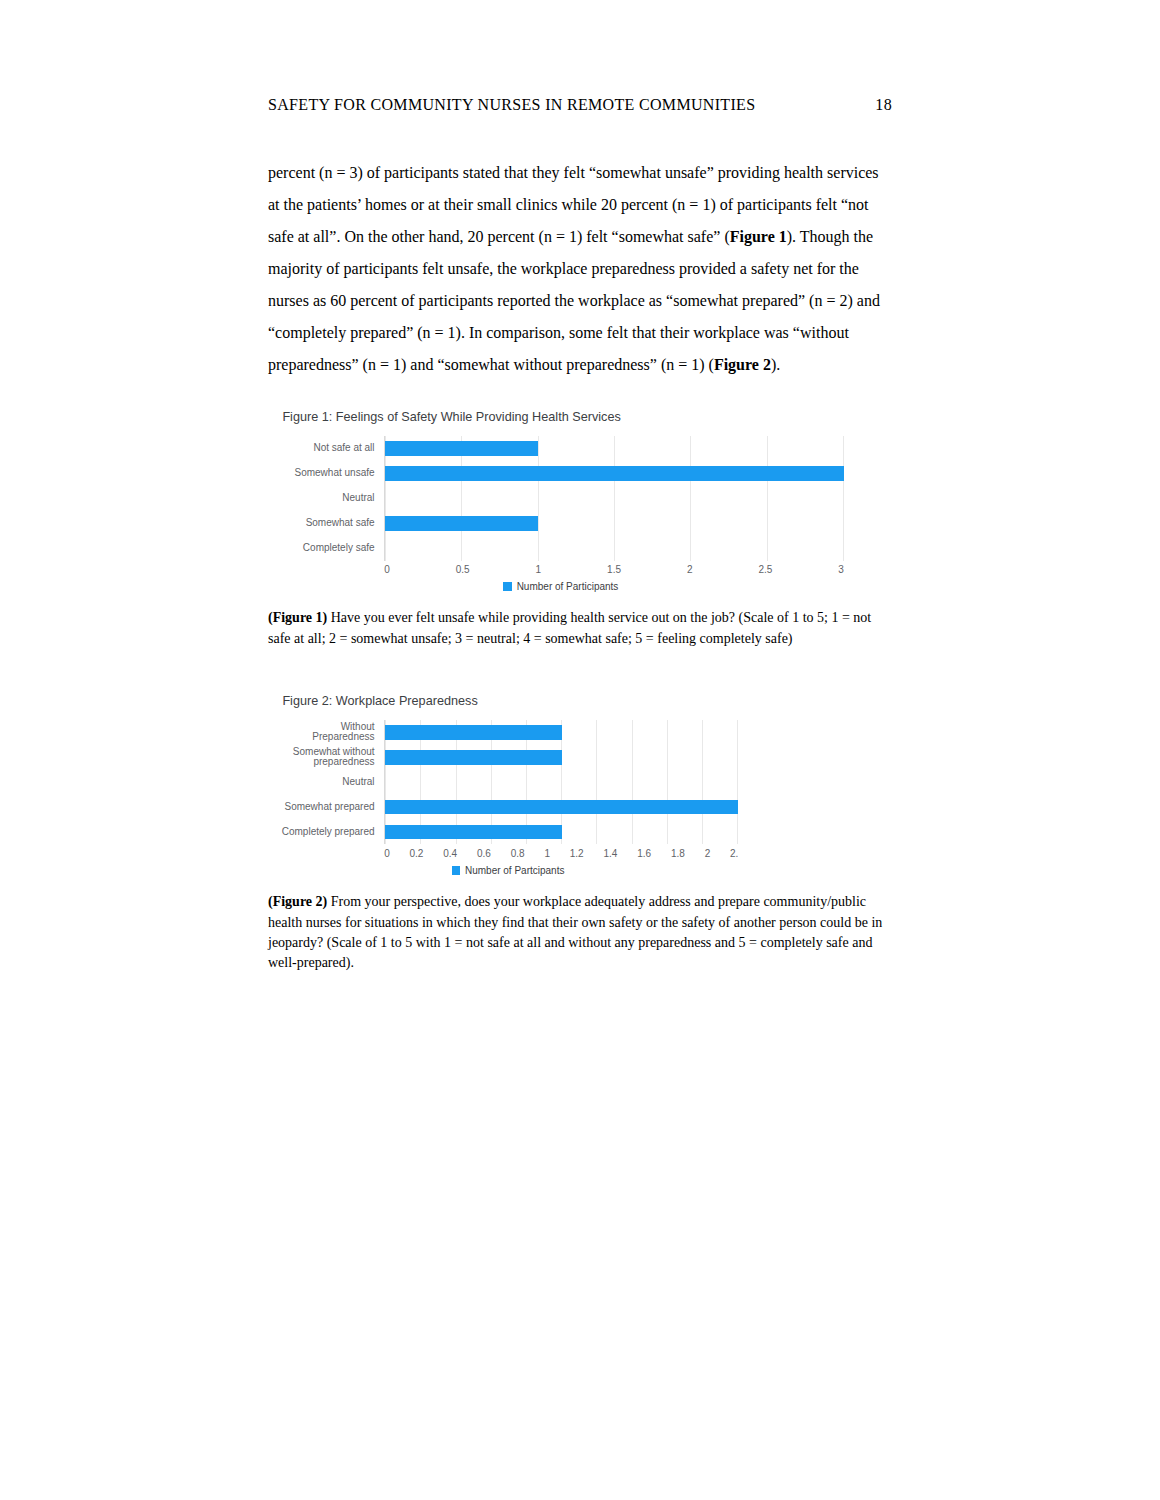Safety for Community Nurses in Remote Communities 18
percent (n = 3) of participants stated that they felt “somewhat unsafe” providing health services at the patients’ homes or at their small clinics while 20 percent (n = 1) of participants felt “not safe at all”. On the other hand, 20 percent (n = 1) felt “somewhat safe” (Figure 1). Though the majority of participants felt unsafe, the workplace preparedness provided a safety net for the nurses as 60 percent of participants reported the workplace as “somewhat prepared” (n = 2) and “completely prepared” (n = 1). In comparison, some felt that their workplace was “without preparedness” (n = 1) and “somewhat without preparedness” (n = 1) (Figure 2).
Figure 1: Feelings of Safety While Providing Health Services
Not safe at all
Somewhat unsafe
Neutral
Somewhat safe
Completely safe
00.511.522.53
Number of Participants
(Figure 1) Have you ever felt unsafe while providing health service out on the job? (Scale of 1 to 5; 1 = not safe at all; 2 = somewhat unsafe; 3 = neutral; 4 = somewhat safe; 5 = feeling completely safe)
Figure 2: Workplace Preparedness
Without
Preparedness
Somewhat without
preparedness
Neutral
Somewhat prepared
Completely prepared
00.20.40.60.811.21.41.61.822.
Number of Partcipants
(Figure 2) From your perspective, does your workplace adequately address and prepare community/public health nurses for situations in which they find that their own safety or the safety of another person could be in jeopardy? (Scale of 1 to 5 with 1 = not safe at all and without any preparedness and 5 = completely safe and well-prepared).